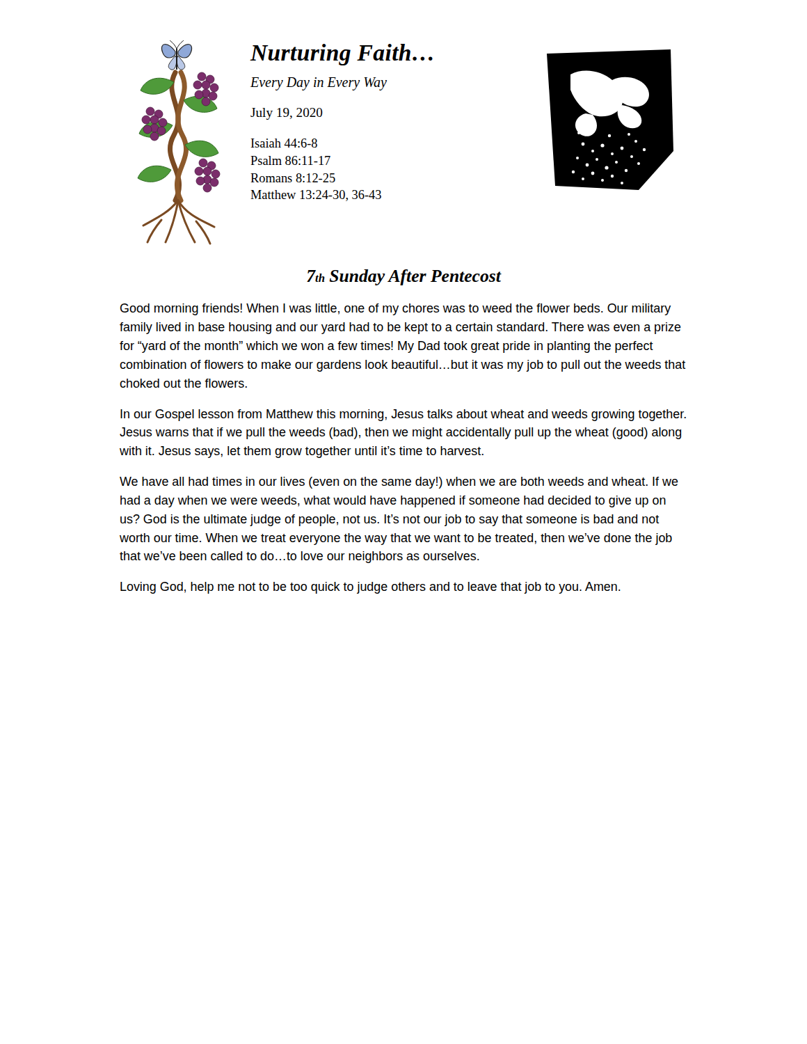Nurturing Faith…
Every Day in Every Way
July 19, 2020
Isaiah 44:6-8
Psalm 86:11-17
Romans 8:12-25
Matthew 13:24-30, 36-43
7th Sunday After Pentecost
Good morning friends! When I was little, one of my chores was to weed the flower beds. Our military family lived in base housing and our yard had to be kept to a certain standard. There was even a prize for “yard of the month” which we won a few times! My Dad took great pride in planting the perfect combination of flowers to make our gardens look beautiful…but it was my job to pull out the weeds that choked out the flowers.
In our Gospel lesson from Matthew this morning, Jesus talks about wheat and weeds growing together. Jesus warns that if we pull the weeds (bad), then we might accidentally pull up the wheat (good) along with it. Jesus says, let them grow together until it’s time to harvest.
We have all had times in our lives (even on the same day!) when we are both weeds and wheat. If we had a day when we were weeds, what would have happened if someone had decided to give up on us? God is the ultimate judge of people, not us. It’s not our job to say that someone is bad and not worth our time. When we treat everyone the way that we want to be treated, then we’ve done the job that we’ve been called to do…to love our neighbors as ourselves.
Loving God, help me not to be too quick to judge others and to leave that job to you. Amen.